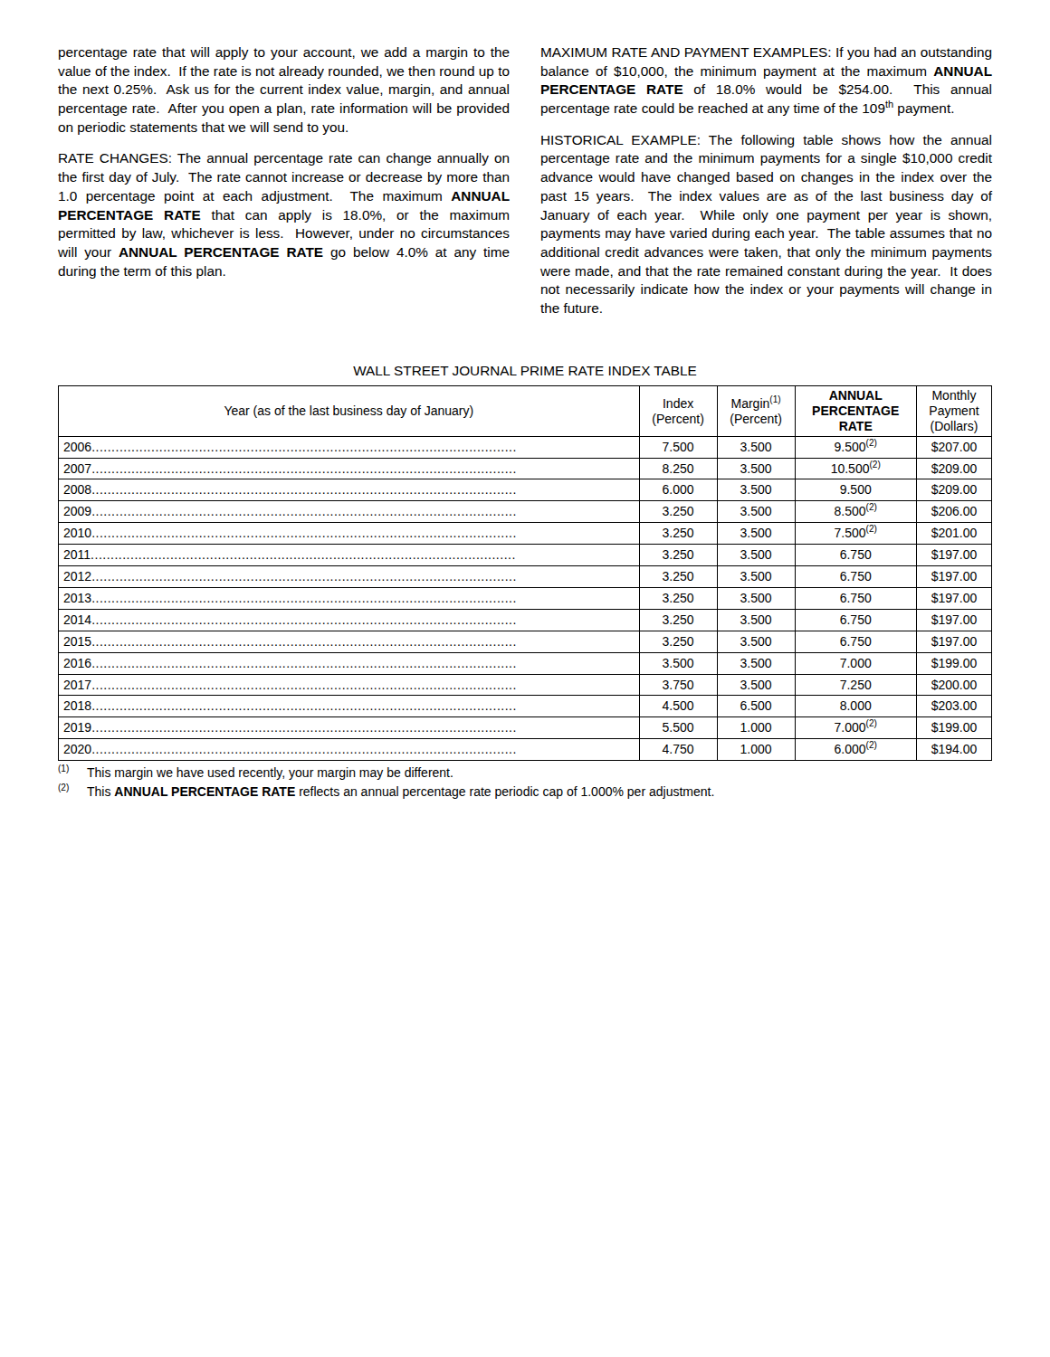percentage rate that will apply to your account, we add a margin to the value of the index. If the rate is not already rounded, we then round up to the next 0.25%. Ask us for the current index value, margin, and annual percentage rate. After you open a plan, rate information will be provided on periodic statements that we will send to you.
RATE CHANGES: The annual percentage rate can change annually on the first day of July. The rate cannot increase or decrease by more than 1.0 percentage point at each adjustment. The maximum ANNUAL PERCENTAGE RATE that can apply is 18.0%, or the maximum permitted by law, whichever is less. However, under no circumstances will your ANNUAL PERCENTAGE RATE go below 4.0% at any time during the term of this plan.
MAXIMUM RATE AND PAYMENT EXAMPLES: If you had an outstanding balance of $10,000, the minimum payment at the maximum ANNUAL PERCENTAGE RATE of 18.0% would be $254.00. This annual percentage rate could be reached at any time of the 109th payment.
HISTORICAL EXAMPLE: The following table shows how the annual percentage rate and the minimum payments for a single $10,000 credit advance would have changed based on changes in the index over the past 15 years. The index values are as of the last business day of January of each year. While only one payment per year is shown, payments may have varied during each year. The table assumes that no additional credit advances were taken, that only the minimum payments were made, and that the rate remained constant during the year. It does not necessarily indicate how the index or your payments will change in the future.
WALL STREET JOURNAL PRIME RATE INDEX TABLE
| Year (as of the last business day of January) | Index (Percent) | Margin (1) (Percent) | ANNUAL PERCENTAGE RATE | Monthly Payment (Dollars) |
| --- | --- | --- | --- | --- |
| 2006 ........................................................................................................... | 7.500 | 3.500 | 9.500 (2) | $207.00 |
| 2007 ........................................................................................................... | 8.250 | 3.500 | 10.500 (2) | $209.00 |
| 2008 ........................................................................................................... | 6.000 | 3.500 | 9.500 | $209.00 |
| 2009 ........................................................................................................... | 3.250 | 3.500 | 8.500 (2) | $206.00 |
| 2010 ........................................................................................................... | 3.250 | 3.500 | 7.500 (2) | $201.00 |
| 2011 ........................................................................................................... | 3.250 | 3.500 | 6.750 | $197.00 |
| 2012 ........................................................................................................... | 3.250 | 3.500 | 6.750 | $197.00 |
| 2013 ........................................................................................................... | 3.250 | 3.500 | 6.750 | $197.00 |
| 2014 ........................................................................................................... | 3.250 | 3.500 | 6.750 | $197.00 |
| 2015 ........................................................................................................... | 3.250 | 3.500 | 6.750 | $197.00 |
| 2016 ........................................................................................................... | 3.500 | 3.500 | 7.000 | $199.00 |
| 2017 ........................................................................................................... | 3.750 | 3.500 | 7.250 | $200.00 |
| 2018 ........................................................................................................... | 4.500 | 6.500 | 8.000 | $203.00 |
| 2019 ........................................................................................................... | 5.500 | 1.000 | 7.000 (2) | $199.00 |
| 2020 ........................................................................................................... | 4.750 | 1.000 | 6.000 (2) | $194.00 |
(1) This margin we have used recently, your margin may be different.
(2) This ANNUAL PERCENTAGE RATE reflects an annual percentage rate periodic cap of 1.000% per adjustment.